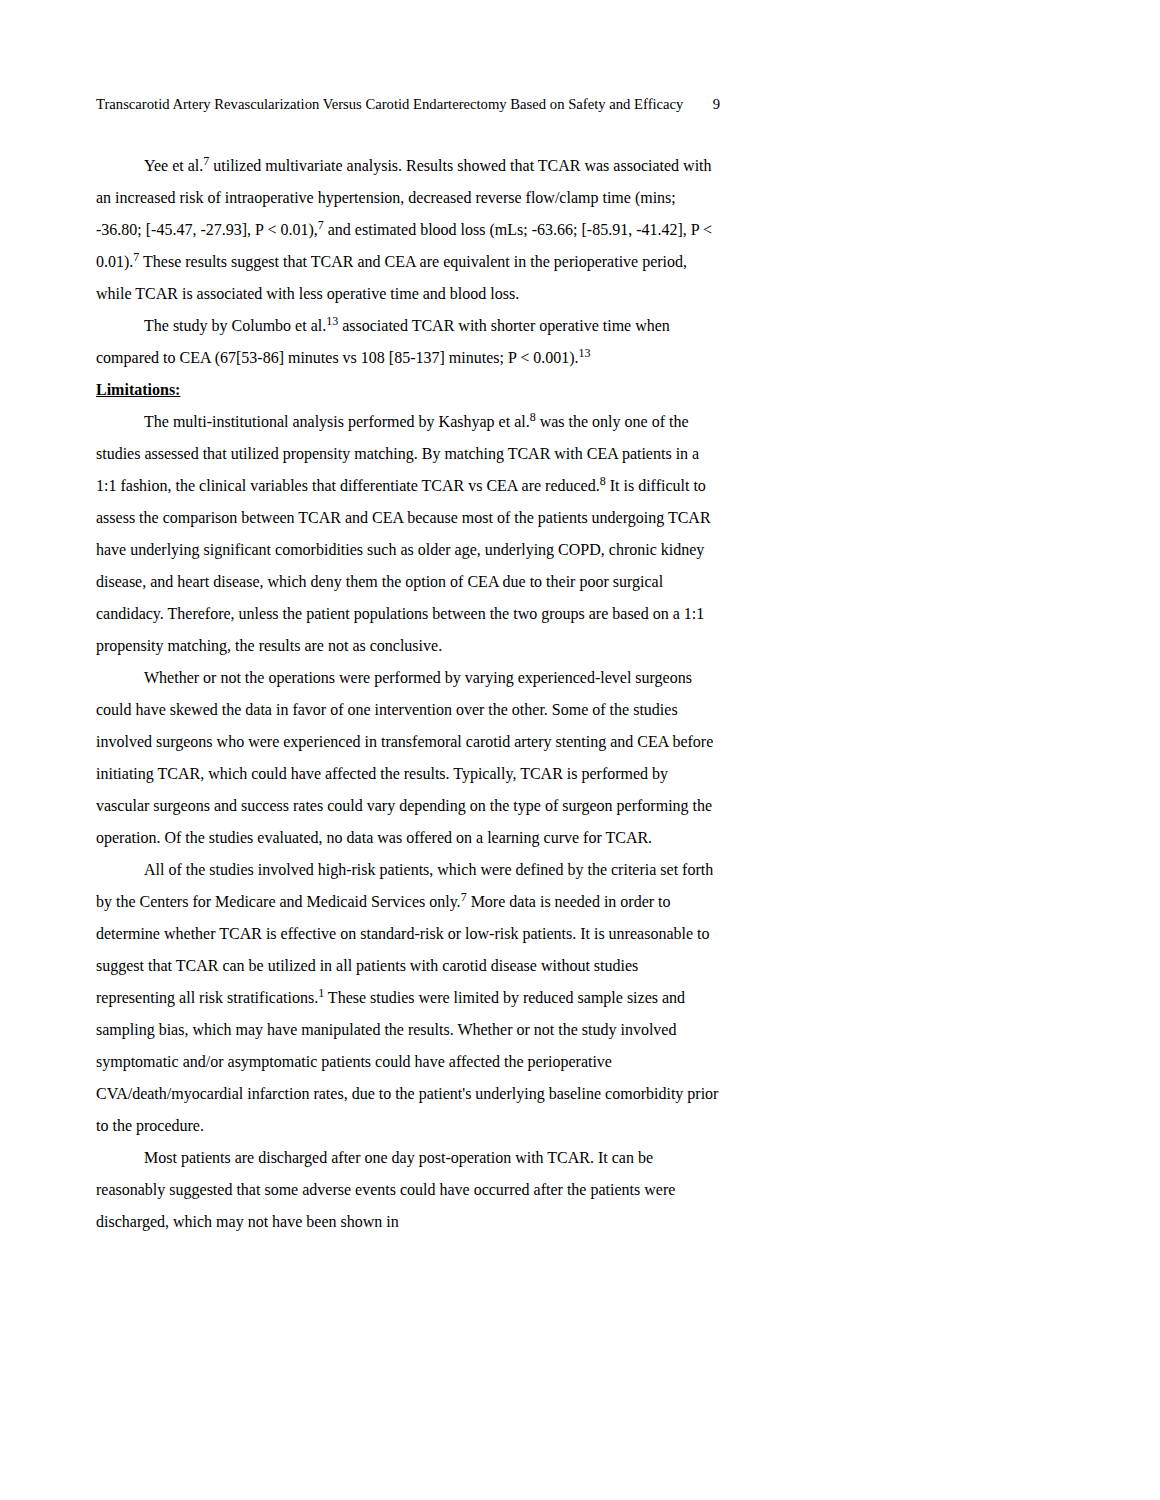Transcarotid Artery Revascularization Versus Carotid Endarterectomy Based on Safety and Efficacy 9
Yee et al.7 utilized multivariate analysis. Results showed that TCAR was associated with an increased risk of intraoperative hypertension, decreased reverse flow/clamp time (mins; -36.80; [-45.47, -27.93], P < 0.01),7 and estimated blood loss (mLs; -63.66; [-85.91, -41.42], P < 0.01).7 These results suggest that TCAR and CEA are equivalent in the perioperative period, while TCAR is associated with less operative time and blood loss.
The study by Columbo et al.13 associated TCAR with shorter operative time when compared to CEA (67[53-86] minutes vs 108 [85-137] minutes; P < 0.001).13
Limitations:
The multi-institutional analysis performed by Kashyap et al.8 was the only one of the studies assessed that utilized propensity matching. By matching TCAR with CEA patients in a 1:1 fashion, the clinical variables that differentiate TCAR vs CEA are reduced.8 It is difficult to assess the comparison between TCAR and CEA because most of the patients undergoing TCAR have underlying significant comorbidities such as older age, underlying COPD, chronic kidney disease, and heart disease, which deny them the option of CEA due to their poor surgical candidacy. Therefore, unless the patient populations between the two groups are based on a 1:1 propensity matching, the results are not as conclusive.
Whether or not the operations were performed by varying experienced-level surgeons could have skewed the data in favor of one intervention over the other. Some of the studies involved surgeons who were experienced in transfemoral carotid artery stenting and CEA before initiating TCAR, which could have affected the results. Typically, TCAR is performed by vascular surgeons and success rates could vary depending on the type of surgeon performing the operation. Of the studies evaluated, no data was offered on a learning curve for TCAR.
All of the studies involved high-risk patients, which were defined by the criteria set forth by the Centers for Medicare and Medicaid Services only.7 More data is needed in order to determine whether TCAR is effective on standard-risk or low-risk patients. It is unreasonable to suggest that TCAR can be utilized in all patients with carotid disease without studies representing all risk stratifications.1 These studies were limited by reduced sample sizes and sampling bias, which may have manipulated the results. Whether or not the study involved symptomatic and/or asymptomatic patients could have affected the perioperative CVA/death/myocardial infarction rates, due to the patient's underlying baseline comorbidity prior to the procedure.
Most patients are discharged after one day post-operation with TCAR. It can be reasonably suggested that some adverse events could have occurred after the patients were discharged, which may not have been shown in